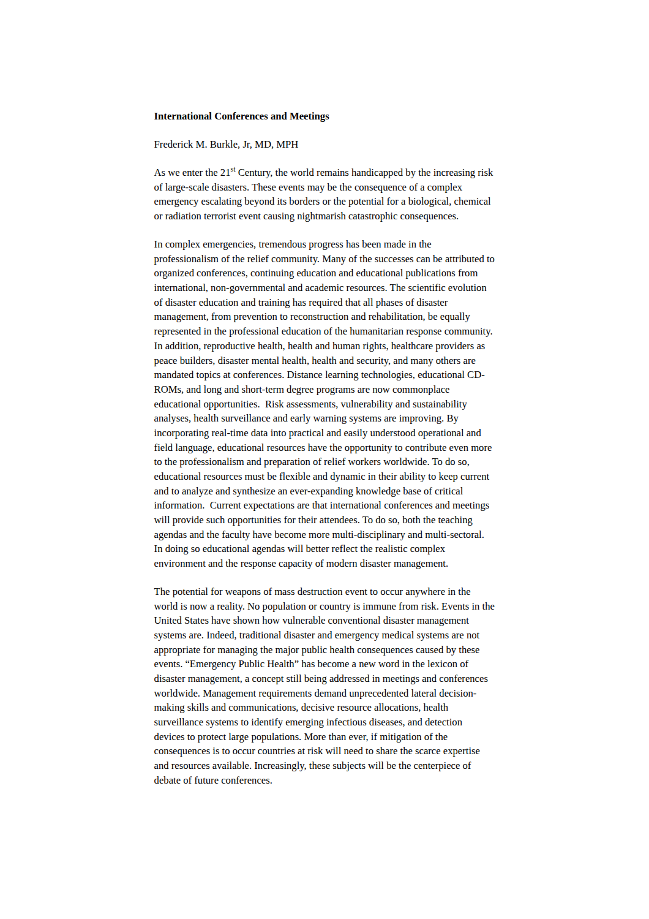International Conferences and Meetings
Frederick M. Burkle, Jr, MD, MPH
As we enter the 21st Century, the world remains handicapped by the increasing risk of large-scale disasters. These events may be the consequence of a complex emergency escalating beyond its borders or the potential for a biological, chemical or radiation terrorist event causing nightmarish catastrophic consequences.
In complex emergencies, tremendous progress has been made in the professionalism of the relief community. Many of the successes can be attributed to organized conferences, continuing education and educational publications from international, non-governmental and academic resources. The scientific evolution of disaster education and training has required that all phases of disaster management, from prevention to reconstruction and rehabilitation, be equally represented in the professional education of the humanitarian response community. In addition, reproductive health, health and human rights, healthcare providers as peace builders, disaster mental health, health and security, and many others are mandated topics at conferences. Distance learning technologies, educational CD-ROMs, and long and short-term degree programs are now commonplace educational opportunities. Risk assessments, vulnerability and sustainability analyses, health surveillance and early warning systems are improving. By incorporating real-time data into practical and easily understood operational and field language, educational resources have the opportunity to contribute even more to the professionalism and preparation of relief workers worldwide. To do so, educational resources must be flexible and dynamic in their ability to keep current and to analyze and synthesize an ever-expanding knowledge base of critical information. Current expectations are that international conferences and meetings will provide such opportunities for their attendees. To do so, both the teaching agendas and the faculty have become more multi-disciplinary and multi-sectoral. In doing so educational agendas will better reflect the realistic complex environment and the response capacity of modern disaster management.
The potential for weapons of mass destruction event to occur anywhere in the world is now a reality. No population or country is immune from risk. Events in the United States have shown how vulnerable conventional disaster management systems are. Indeed, traditional disaster and emergency medical systems are not appropriate for managing the major public health consequences caused by these events. “Emergency Public Health” has become a new word in the lexicon of disaster management, a concept still being addressed in meetings and conferences worldwide. Management requirements demand unprecedented lateral decision-making skills and communications, decisive resource allocations, health surveillance systems to identify emerging infectious diseases, and detection devices to protect large populations. More than ever, if mitigation of the consequences is to occur countries at risk will need to share the scarce expertise and resources available. Increasingly, these subjects will be the centerpiece of debate of future conferences.